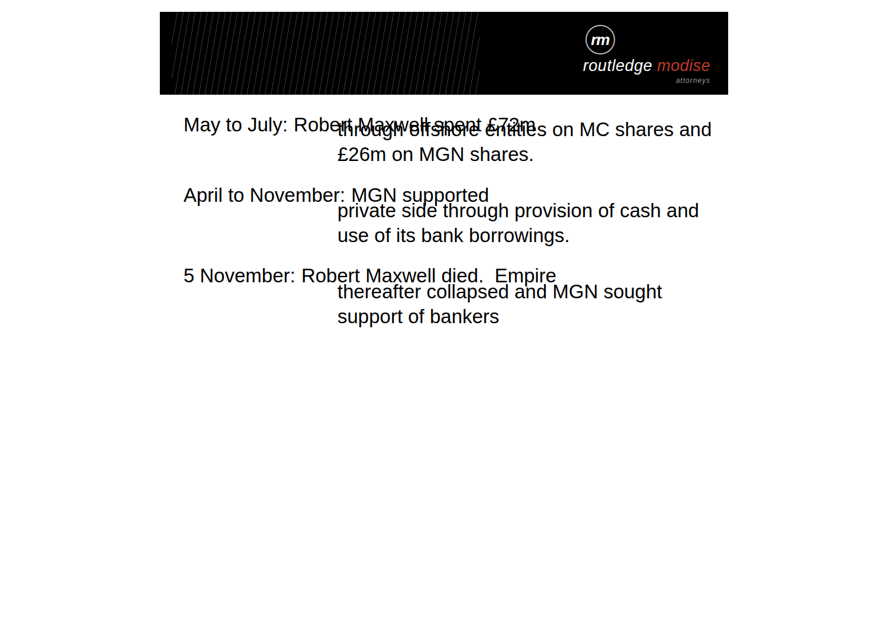rm
routledge modise
attorneys
May to July:
Robert Maxwell spent £72m
through offshore entities on MC shares and £26m on MGN shares.
April to November:
MGN supported
private side through provision of cash and use of its bank borrowings.
5 November:
Robert Maxwell died. Empire
thereafter collapsed and MGN sought support of bankers